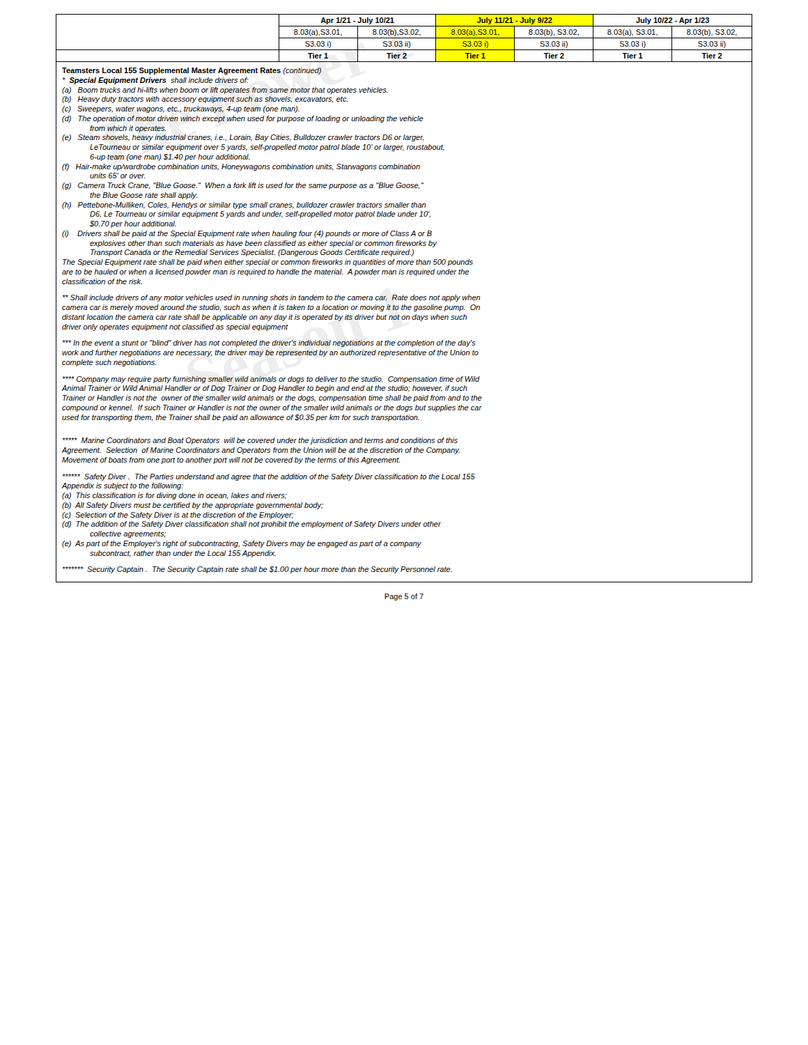The Power 1 Season 1
| | Apr 1/21 - July 10/21 | July 11/21 - July 9/22 | July 10/22 - Apr 1/23 |
| 8.03(a),S3.01, | 8.03(b),S3.02, | 8.03(a),S3.01, | 8.03(b), S3.02, | 8.03(a), S3.01, | 8.03(b), S3.02, |
| S3.03 i) | S3.03 ii) | S3.03 i) | S3.03 ii) | S3.03 i) | S3.03 ii) |
| | Tier 1 | Tier 2 | Tier 1 | Tier 2 | Tier 1 | Tier 2 |
Teamsters Local 155 Supplemental Master Agreement Rates (continued)
* Special Equipment Drivers shall include drivers of:
(a) Boom trucks and hi-lifts when boom or lift operates from same motor that operates vehicles.
(b) Heavy duty tractors with accessory equipment such as shovels, excavators, etc.
(c) Sweepers, water wagons, etc., truckaways, 4-up team (one man).
(d) The operation of motor driven winch except when used for purpose of loading or unloading the vehicle
from which it operates.
(e) Steam shovels, heavy industrial cranes, i.e., Lorain, Bay Cities, Bulldozer crawler tractors D6 or larger,
LeTourneau or similar equipment over 5 yards, self-propelled motor patrol blade 10' or larger, roustabout,
6-up team (one man) $1.40 per hour additional.
(f) Hair-make up/wardrobe combination units, Honeywagons combination units, Starwagons combination
units 65' or over.
(g) Camera Truck Crane, "Blue Goose." When a fork lift is used for the same purpose as a "Blue Goose,"
the Blue Goose rate shall apply.
(h) Pettebone-Mulliken, Coles, Hendys or similar type small cranes, bulldozer crawler tractors smaller than
D6, Le Tourneau or similar equipment 5 yards and under, self-propelled motor patrol blade under 10',
$0.70 per hour additional.
(i) Drivers shall be paid at the Special Equipment rate when hauling four (4) pounds or more of Class A or B
explosives other than such materials as have been classified as either special or common fireworks by
Transport Canada or the Remedial Services Specialist. (Dangerous Goods Certificate required.)
The Special Equipment rate shall be paid when either special or common fireworks in quantities of more than 500 pounds
are to be hauled or when a licensed powder man is required to handle the material. A powder man is required under the
classification of the risk.
** Shall include drivers of any motor vehicles used in running shots in tandem to the camera car. Rate does not apply when
camera car is merely moved around the studio, such as when it is taken to a location or moving it to the gasoline pump. On
distant location the camera car rate shall be applicable on any day it is operated by its driver but not on days when such
driver only operates equipment not classified as special equipment
*** In the event a stunt or "blind" driver has not completed the driver's individual negotiations at the completion of the day's
work and further negotiations are necessary, the driver may be represented by an authorized representative of the Union to
complete such negotiations.
**** Company may require party furnishing smaller wild animals or dogs to deliver to the studio. Compensation time of Wild
Animal Trainer or Wild Animal Handler or of Dog Trainer or Dog Handler to begin and end at the studio; however, if such
Trainer or Handler is not the owner of the smaller wild animals or the dogs, compensation time shall be paid from and to the
compound or kennel. If such Trainer or Handler is not the owner of the smaller wild animals or the dogs but supplies the car
used for transporting them, the Trainer shall be paid an allowance of $0.35 per km for such transportation.
***** Marine Coordinators and Boat Operators will be covered under the jurisdiction and terms and conditions of this
Agreement. Selection of Marine Coordinators and Operators from the Union will be at the discretion of the Company.
Movement of boats from one port to another port will not be covered by the terms of this Agreement.
****** Safety Diver . The Parties understand and agree that the addition of the Safety Diver classification to the Local 155
Appendix is subject to the following:
(a) This classification is for diving done in ocean, lakes and rivers;
(b) All Safety Divers must be certified by the appropriate governmental body;
(c) Selection of the Safety Diver is at the discretion of the Employer;
(d) The addition of the Safety Diver classification shall not prohibit the employment of Safety Divers under other
collective agreements;
(e) As part of the Employer's right of subcontracting, Safety Divers may be engaged as part of a company
subcontract, rather than under the Local 155 Appendix.
******* Security Captain . The Security Captain rate shall be $1.00 per hour more than the Security Personnel rate.
Page 5 of 7